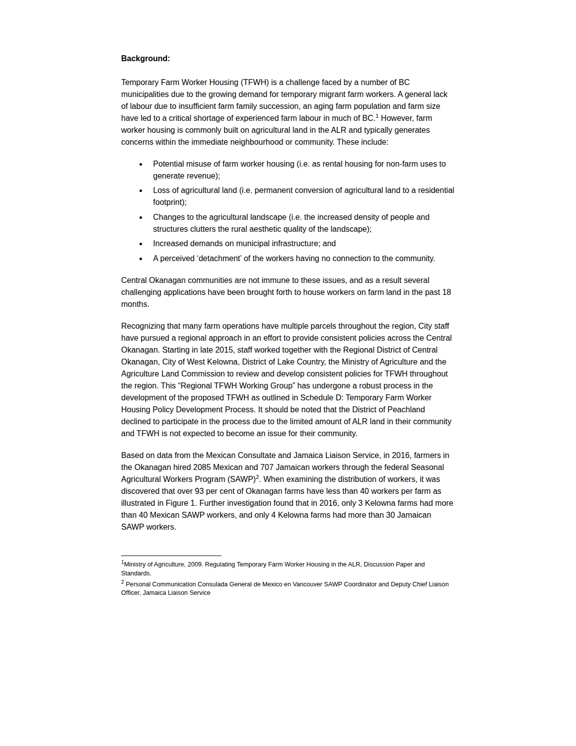Background:
Temporary Farm Worker Housing (TFWH) is a challenge faced by a number of BC municipalities due to the growing demand for temporary migrant farm workers. A general lack of labour due to insufficient farm family succession, an aging farm population and farm size have led to a critical shortage of experienced farm labour in much of BC.1 However, farm worker housing is commonly built on agricultural land in the ALR and typically generates concerns within the immediate neighbourhood or community. These include:
Potential misuse of farm worker housing (i.e. as rental housing for non-farm uses to generate revenue);
Loss of agricultural land (i.e. permanent conversion of agricultural land to a residential footprint);
Changes to the agricultural landscape (i.e. the increased density of people and structures clutters the rural aesthetic quality of the landscape);
Increased demands on municipal infrastructure; and
A perceived ‘detachment’ of the workers having no connection to the community.
Central Okanagan communities are not immune to these issues, and as a result several challenging applications have been brought forth to house workers on farm land in the past 18 months.
Recognizing that many farm operations have multiple parcels throughout the region, City staff have pursued a regional approach in an effort to provide consistent policies across the Central Okanagan. Starting in late 2015, staff worked together with the Regional District of Central Okanagan, City of West Kelowna, District of Lake Country, the Ministry of Agriculture and the Agriculture Land Commission to review and develop consistent policies for TFWH throughout the region. This “Regional TFWH Working Group” has undergone a robust process in the development of the proposed TFWH as outlined in Schedule D: Temporary Farm Worker Housing Policy Development Process. It should be noted that the District of Peachland declined to participate in the process due to the limited amount of ALR land in their community and TFWH is not expected to become an issue for their community.
Based on data from the Mexican Consultate and Jamaica Liaison Service, in 2016, farmers in the Okanagan hired 2085 Mexican and 707 Jamaican workers through the federal Seasonal Agricultural Workers Program (SAWP)2. When examining the distribution of workers, it was discovered that over 93 per cent of Okanagan farms have less than 40 workers per farm as illustrated in Figure 1. Further investigation found that in 2016, only 3 Kelowna farms had more than 40 Mexican SAWP workers, and only 4 Kelowna farms had more than 30 Jamaican SAWP workers.
1 Ministry of Agriculture, 2009. Regulating Temporary Farm Worker Housing in the ALR, Discussion Paper and Standards.
2 Personal Communication Consulada General de Mexico en Vancouver SAWP Coordinator and Deputy Chief Liaison Officer, Jamaica Liaison Service